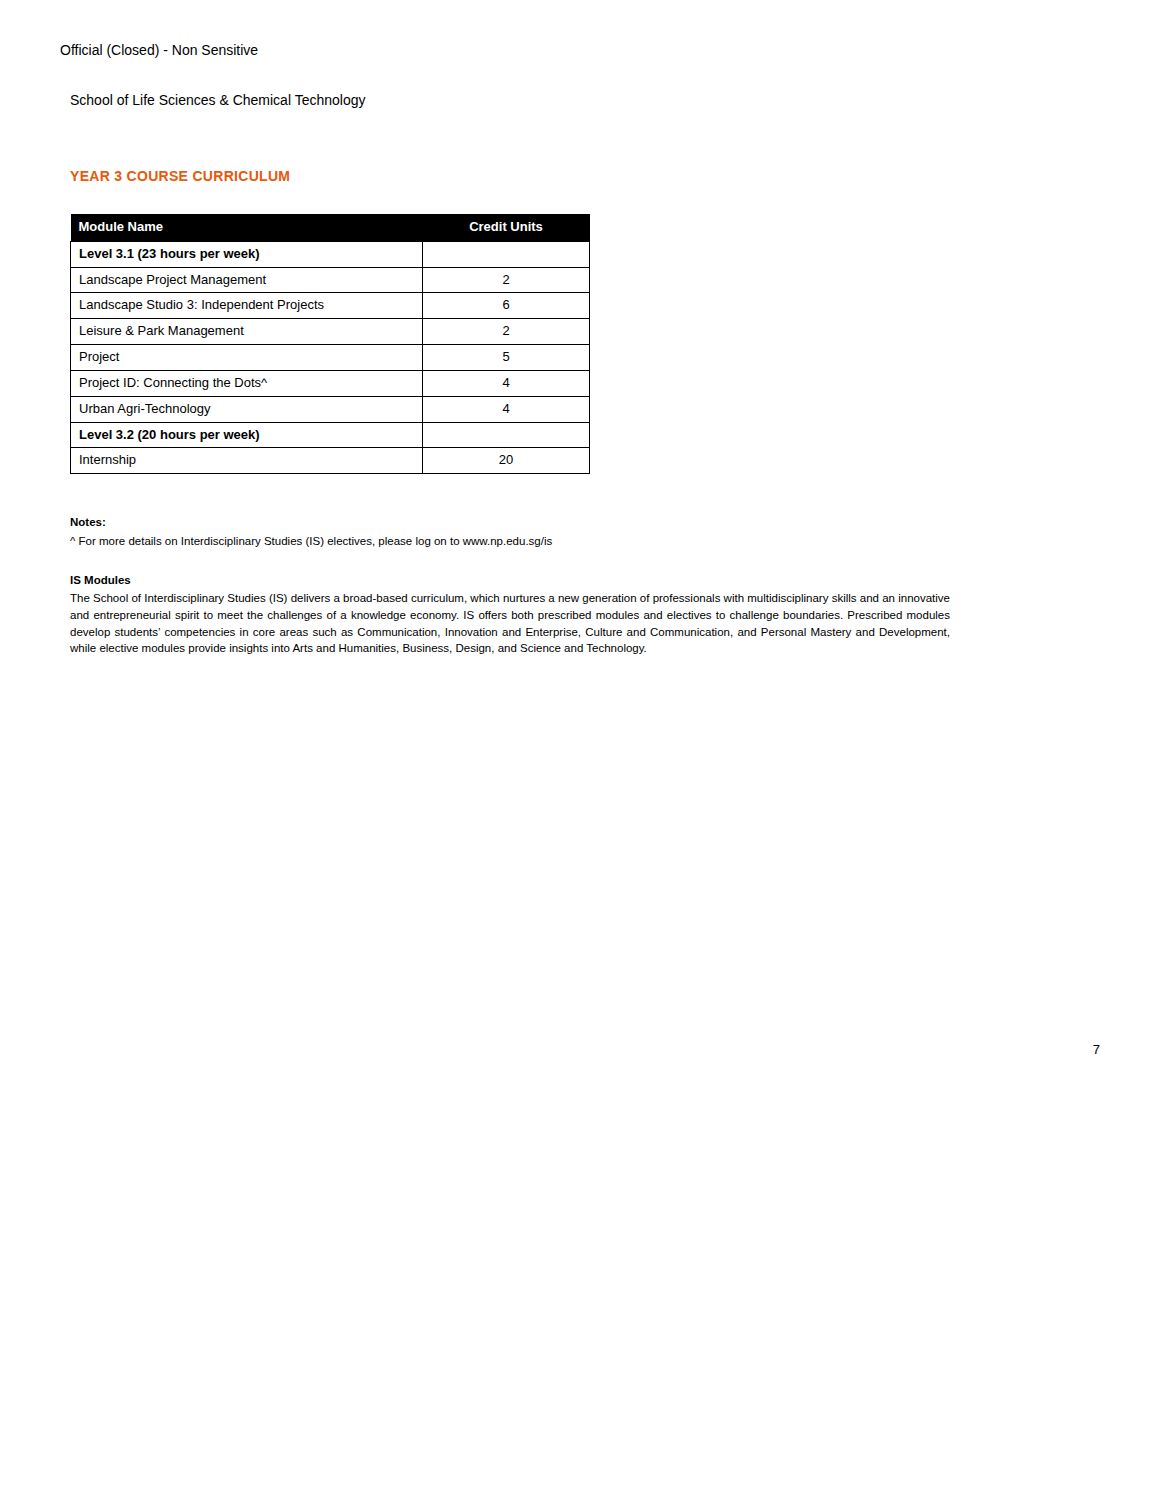Official (Closed) - Non Sensitive
School of Life Sciences & Chemical Technology
YEAR 3 COURSE CURRICULUM
| Module Name | Credit Units |
| --- | --- |
| Level 3.1 (23 hours per week) | |
| Landscape Project Management | 2 |
| Landscape Studio 3: Independent Projects | 6 |
| Leisure & Park Management | 2 |
| Project | 5 |
| Project ID: Connecting the Dots^ | 4 |
| Urban Agri-Technology | 4 |
| Level 3.2 (20 hours per week) | |
| Internship | 20 |
Notes:
^ For more details on Interdisciplinary Studies (IS) electives, please log on to www.np.edu.sg/is
IS Modules
The School of Interdisciplinary Studies (IS) delivers a broad-based curriculum, which nurtures a new generation of professionals with multidisciplinary skills and an innovative and entrepreneurial spirit to meet the challenges of a knowledge economy. IS offers both prescribed modules and electives to challenge boundaries. Prescribed modules develop students’ competencies in core areas such as Communication, Innovation and Enterprise, Culture and Communication, and Personal Mastery and Development, while elective modules provide insights into Arts and Humanities, Business, Design, and Science and Technology.
7